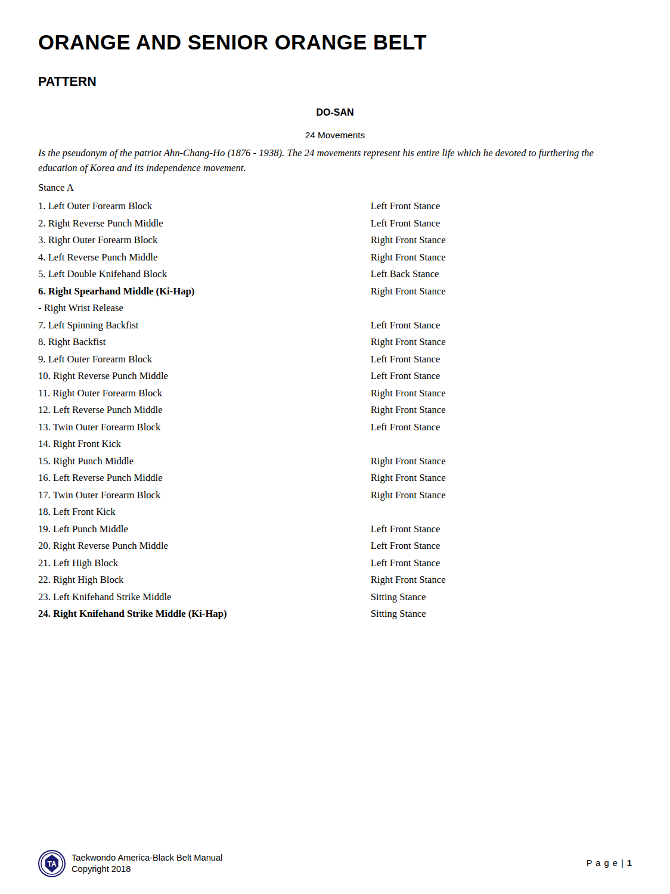ORANGE AND SENIOR ORANGE BELT
PATTERN
DO-SAN
24 Movements
Is the pseudonym of the patriot Ahn-Chang-Ho (1876 - 1938). The 24 movements represent his entire life which he devoted to furthering the education of Korea and its independence movement.
Stance A
| 1. Left Outer Forearm Block | Left Front Stance |
| 2. Right Reverse Punch Middle | Left Front Stance |
| 3. Right Outer Forearm Block | Right Front Stance |
| 4. Left Reverse Punch Middle | Right Front Stance |
| 5. Left Double Knifehand Block | Left Back Stance |
| 6. Right Spearhand Middle (Ki-Hap) | Right Front Stance |
| - Right Wrist Release | |
| 7. Left Spinning Backfist | Left Front Stance |
| 8. Right Backfist | Right Front Stance |
| 9. Left Outer Forearm Block | Left Front Stance |
| 10. Right Reverse Punch Middle | Left Front Stance |
| 11. Right Outer Forearm Block | Right Front Stance |
| 12. Left Reverse Punch Middle | Right Front Stance |
| 13. Twin Outer Forearm Block | Left Front Stance |
| 14. Right Front Kick | |
| 15. Right Punch Middle | Right Front Stance |
| 16. Left Reverse Punch Middle | Right Front Stance |
| 17. Twin Outer Forearm Block | Right Front Stance |
| 18. Left Front Kick | |
| 19. Left Punch Middle | Left Front Stance |
| 20. Right Reverse Punch Middle | Left Front Stance |
| 21. Left High Block | Left Front Stance |
| 22. Right High Block | Right Front Stance |
| 23. Left Knifehand Strike Middle | Sitting Stance |
| 24. Right Knifehand Strike Middle (Ki-Hap) | Sitting Stance |
TA
Taekwondo America-Black Belt Manual
Copyright 2018
P a g e | 1